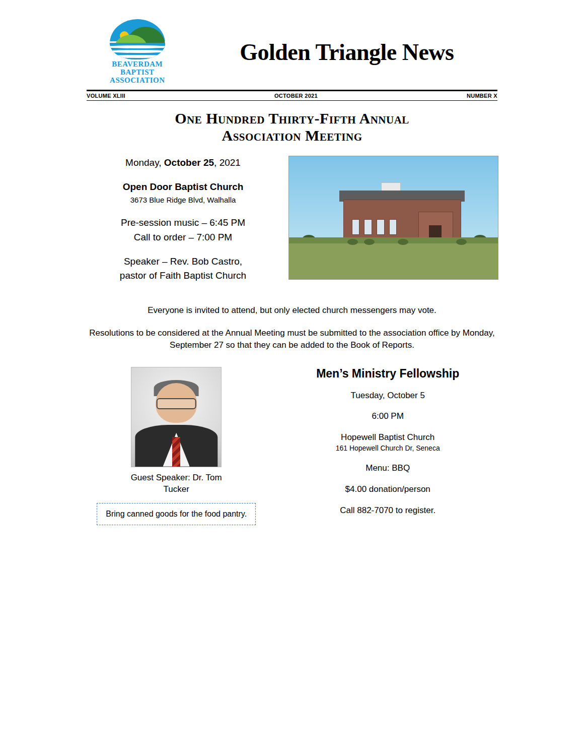Beaverdam
Baptist
Association
Golden Triangle News
VOLUME XLIII OCTOBER 2021 NUMBER X
ONE HUNDRED THIRTY-FIFTH ANNUAL
ASSOCIATION MEETING
Monday, October 25, 2021
Open Door Baptist Church
3673 Blue Ridge Blvd, Walhalla
Pre-session music – 6:45 PM
Call to order – 7:00 PM
Speaker – Rev. Bob Castro,
pastor of Faith Baptist Church
Everyone is invited to attend, but only elected church messengers may vote.
Resolutions to be considered at the Annual Meeting must be submitted to the association office by Monday, September 27 so that they can be added to the Book of Reports.
Guest Speaker: Dr. Tom
Tucker
Bring canned goods for the food pantry.
Men’s Ministry Fellowship
Tuesday, October 5
6:00 PM
Hopewell Baptist Church
161 Hopewell Church Dr, Seneca
Menu: BBQ
$4.00 donation/person
Call 882-7070 to register.